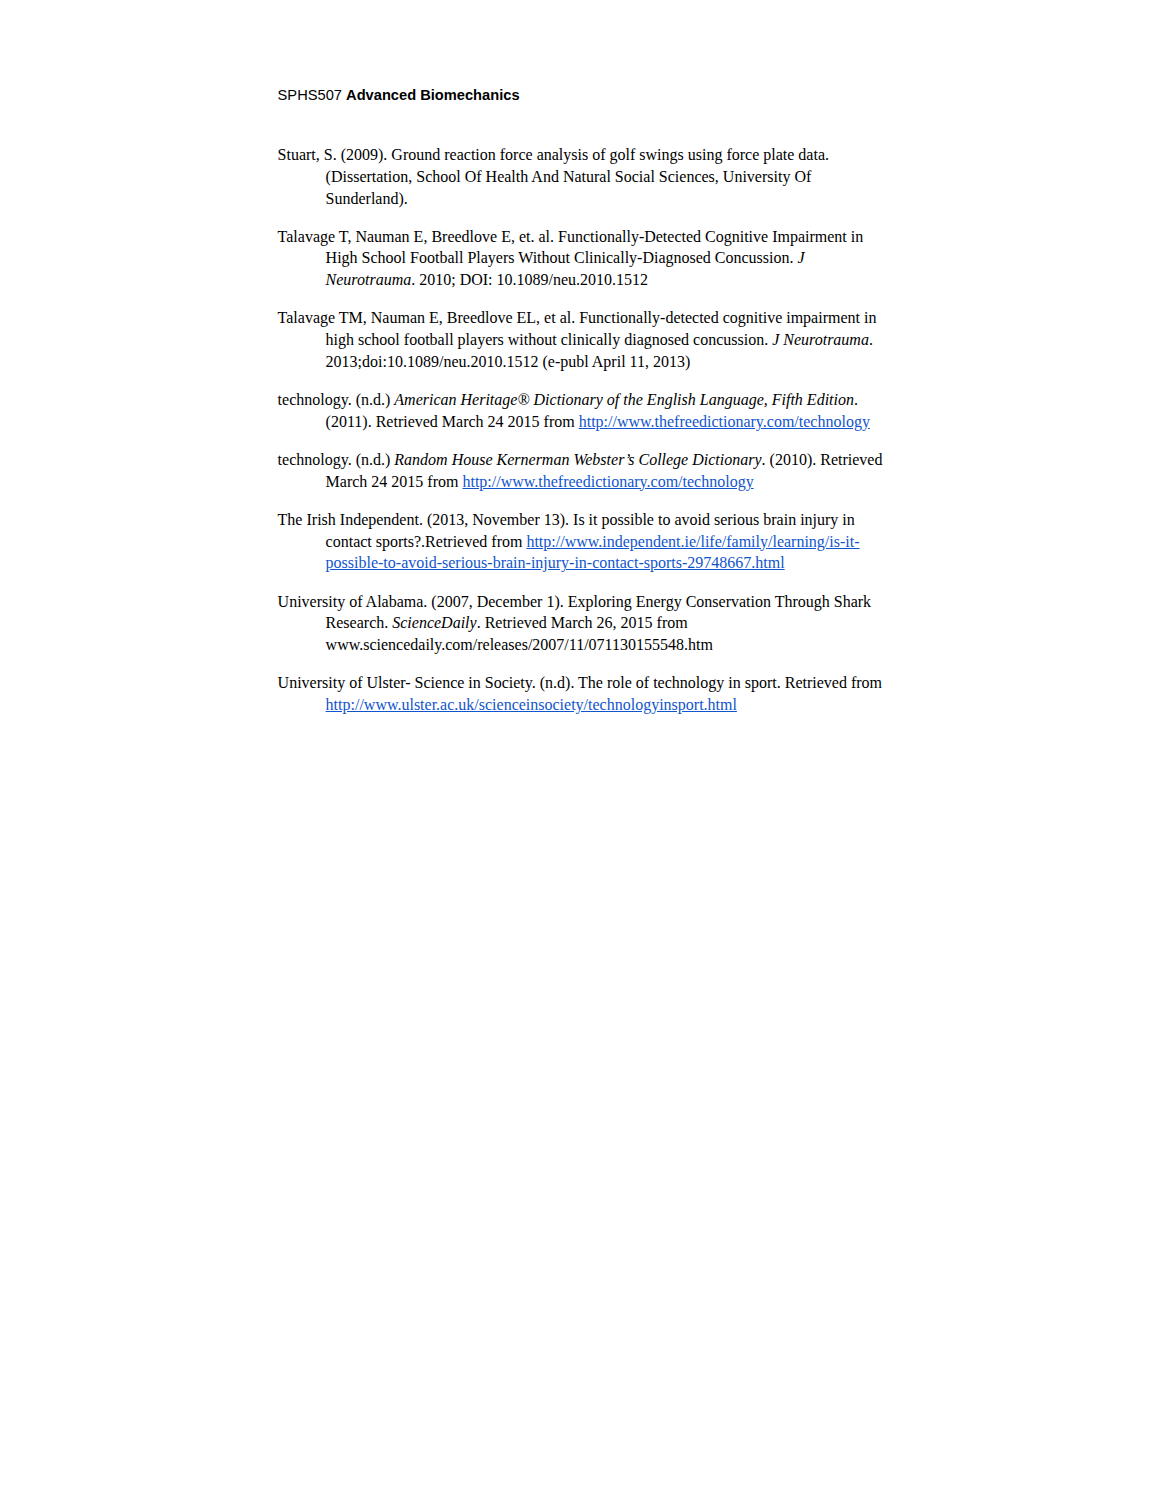SPHS507 Advanced Biomechanics
Stuart, S. (2009). Ground reaction force analysis of golf swings using force plate data.(Dissertation, School Of Health And Natural Social Sciences, University Of Sunderland).
Talavage T, Nauman E, Breedlove E, et. al. Functionally-Detected Cognitive Impairment in High School Football Players Without Clinically-Diagnosed Concussion. J Neurotrauma. 2010; DOI: 10.1089/neu.2010.1512
Talavage TM, Nauman E, Breedlove EL, et al. Functionally-detected cognitive impairment in high school football players without clinically diagnosed concussion. J Neurotrauma. 2013;doi:10.1089/neu.2010.1512 (e-publ April 11, 2013)
technology. (n.d.) American Heritage® Dictionary of the English Language, Fifth Edition. (2011). Retrieved March 24 2015 from http://www.thefreedictionary.com/technology
technology. (n.d.) Random House Kernerman Webster’s College Dictionary. (2010). Retrieved March 24 2015 from http://www.thefreedictionary.com/technology
The Irish Independent. (2013, November 13). Is it possible to avoid serious brain injury in contact sports?.Retrieved from http://www.independent.ie/life/family/learning/is-it-possible-to-avoid-serious-brain-injury-in-contact-sports-29748667.html
University of Alabama. (2007, December 1). Exploring Energy Conservation Through Shark Research. ScienceDaily. Retrieved March 26, 2015 from www.sciencedaily.com/releases/2007/11/071130155548.htm
University of Ulster- Science in Society. (n.d). The role of technology in sport. Retrieved from http://www.ulster.ac.uk/scienceinsociety/technologyinsport.html